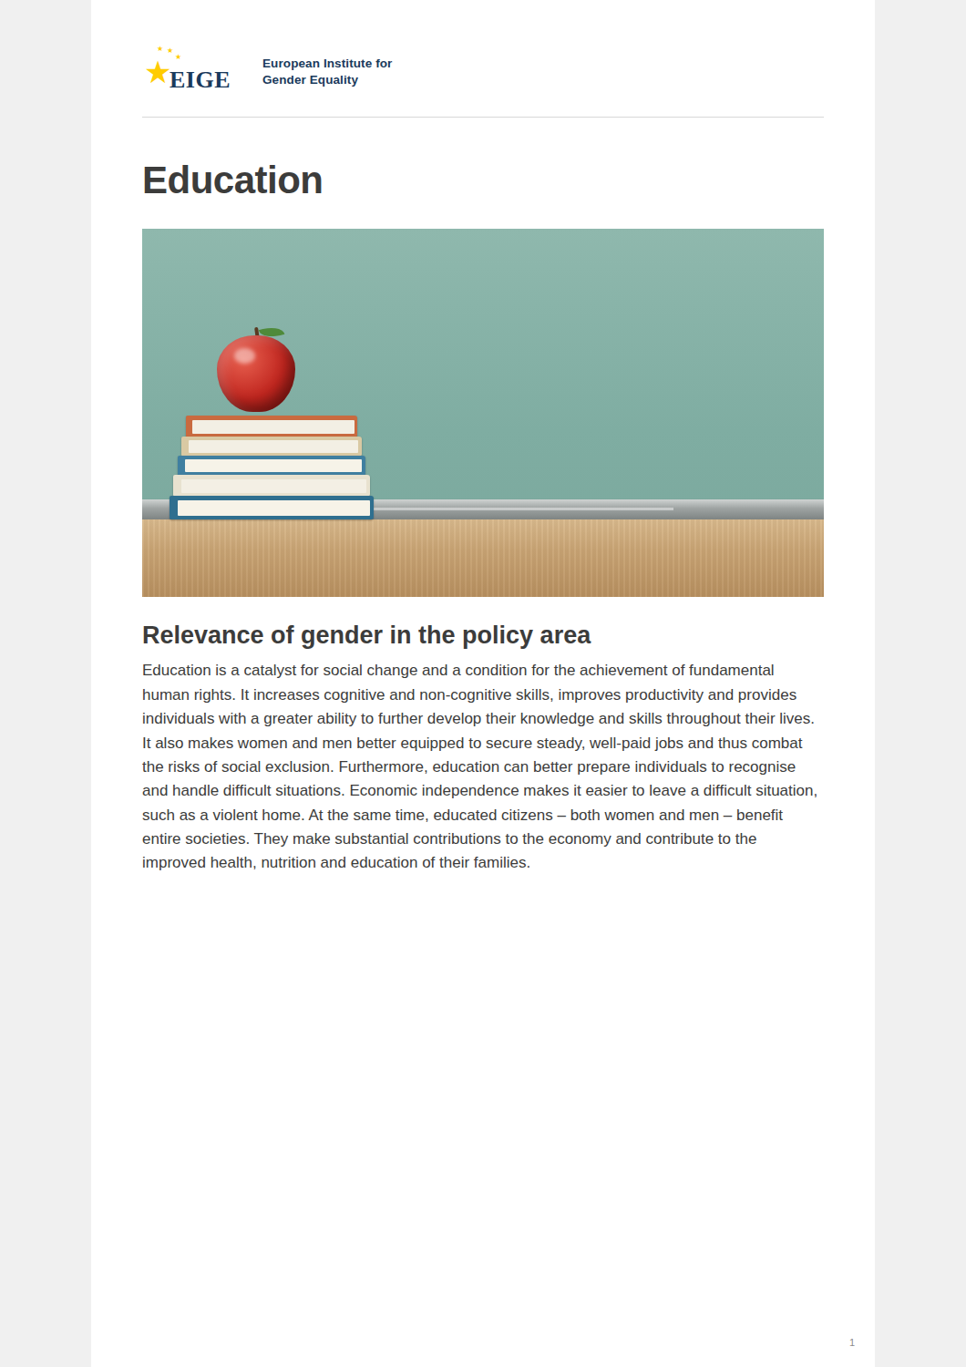★ ★ ★ ★
EIGE
European Institute for
Gender Equality
Education
Relevance of gender in the policy area
Education is a catalyst for social change and a condition for the achievement of fundamental human rights. It increases cognitive and non-cognitive skills, improves productivity and provides individuals with a greater ability to further develop their knowledge and skills throughout their lives. It also makes women and men better equipped to secure steady, well-paid jobs and thus combat the risks of social exclusion. Furthermore, education can better prepare individuals to recognise and handle difficult situations. Economic independence makes it easier to leave a difficult situation, such as a violent home. At the same time, educated citizens – both women and men – benefit entire societies. They make substantial contributions to the economy and contribute to the improved health, nutrition and education of their families.
1